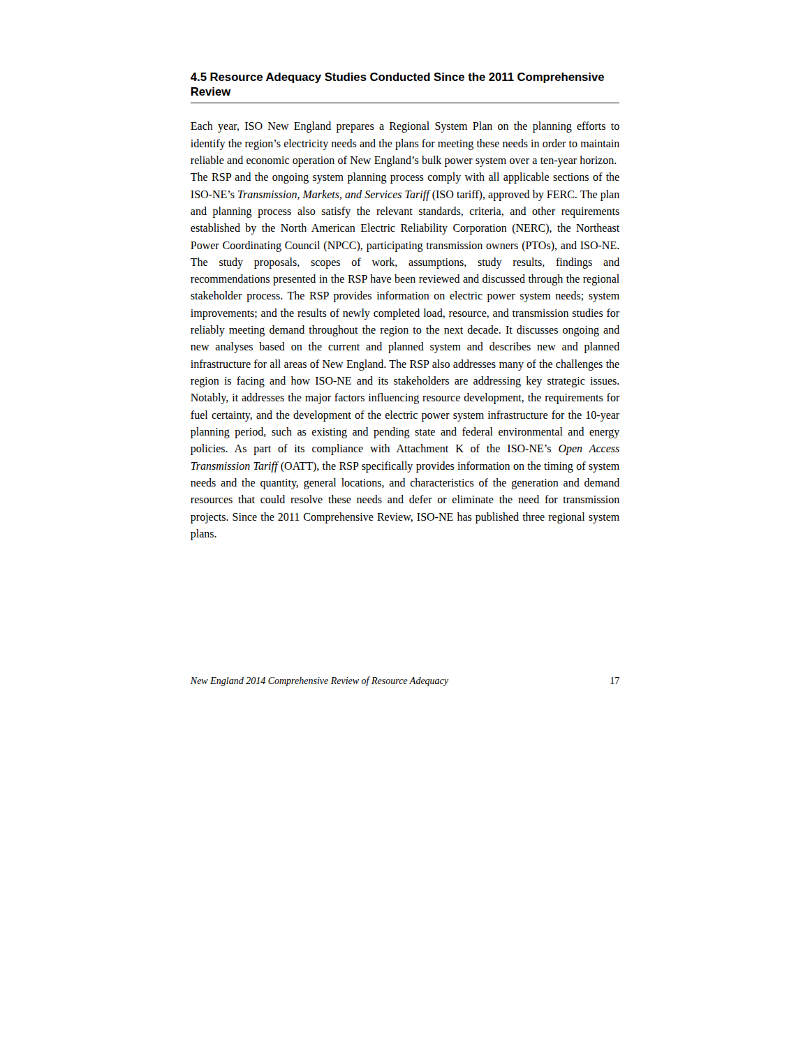4.5 Resource Adequacy Studies Conducted Since the 2011 Comprehensive Review
Each year, ISO New England prepares a Regional System Plan on the planning efforts to identify the region’s electricity needs and the plans for meeting these needs in order to maintain reliable and economic operation of New England’s bulk power system over a ten-year horizon. The RSP and the ongoing system planning process comply with all applicable sections of the ISO-NE’s Transmission, Markets, and Services Tariff (ISO tariff), approved by FERC. The plan and planning process also satisfy the relevant standards, criteria, and other requirements established by the North American Electric Reliability Corporation (NERC), the Northeast Power Coordinating Council (NPCC), participating transmission owners (PTOs), and ISO-NE. The study proposals, scopes of work, assumptions, study results, findings and recommendations presented in the RSP have been reviewed and discussed through the regional stakeholder process. The RSP provides information on electric power system needs; system improvements; and the results of newly completed load, resource, and transmission studies for reliably meeting demand throughout the region to the next decade. It discusses ongoing and new analyses based on the current and planned system and describes new and planned infrastructure for all areas of New England. The RSP also addresses many of the challenges the region is facing and how ISO-NE and its stakeholders are addressing key strategic issues. Notably, it addresses the major factors influencing resource development, the requirements for fuel certainty, and the development of the electric power system infrastructure for the 10-year planning period, such as existing and pending state and federal environmental and energy policies. As part of its compliance with Attachment K of the ISO-NE’s Open Access Transmission Tariff (OATT), the RSP specifically provides information on the timing of system needs and the quantity, general locations, and characteristics of the generation and demand resources that could resolve these needs and defer or eliminate the need for transmission projects. Since the 2011 Comprehensive Review, ISO-NE has published three regional system plans.
New England 2014 Comprehensive Review of Resource Adequacy 17